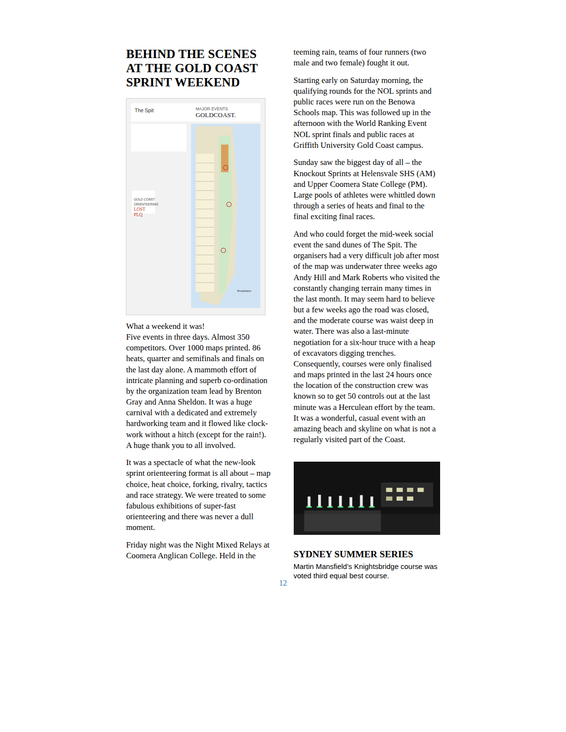Behind the Scenes at the Gold Coast Sprint Weekend
What a weekend it was!
Five events in three days. Almost 350 competitors. Over 1000 maps printed. 86 heats, quarter and semifinals and finals on the last day alone. A mammoth effort of intricate planning and superb co-ordination by the organization team lead by Brenton Gray and Anna Sheldon. It was a huge carnival with a dedicated and extremely hardworking team and it flowed like clock-work without a hitch (except for the rain!). A huge thank you to all involved.
It was a spectacle of what the new-look sprint orienteering format is all about – map choice, heat choice, forking, rivalry, tactics and race strategy. We were treated to some fabulous exhibitions of super-fast orienteering and there was never a dull moment.
Friday night was the Night Mixed Relays at Coomera Anglican College. Held in the teeming rain, teams of four runners (two male and two female) fought it out.
Starting early on Saturday morning, the qualifying rounds for the NOL sprints and public races were run on the Benowa Schools map. This was followed up in the afternoon with the World Ranking Event NOL sprint finals and public races at Griffith University Gold Coast campus.
Sunday saw the biggest day of all – the Knockout Sprints at Helensvale SHS (AM) and Upper Coomera State College (PM). Large pools of athletes were whittled down through a series of heats and final to the final exciting final races.
And who could forget the mid-week social event the sand dunes of The Spit. The organisers had a very difficult job after most of the map was underwater three weeks ago Andy Hill and Mark Roberts who visited the constantly changing terrain many times in the last month. It may seem hard to believe but a few weeks ago the road was closed, and the moderate course was waist deep in water. There was also a last-minute negotiation for a six-hour truce with a heap of excavators digging trenches. Consequently, courses were only finalised and maps printed in the last 24 hours once the location of the construction crew was known so to get 50 controls out at the last minute was a Herculean effort by the team. It was a wonderful, casual event with an amazing beach and skyline on what is not a regularly visited part of the Coast.
Sydney Summer Series
Martin Mansfield’s Knightsbridge course was voted third equal best course.
12